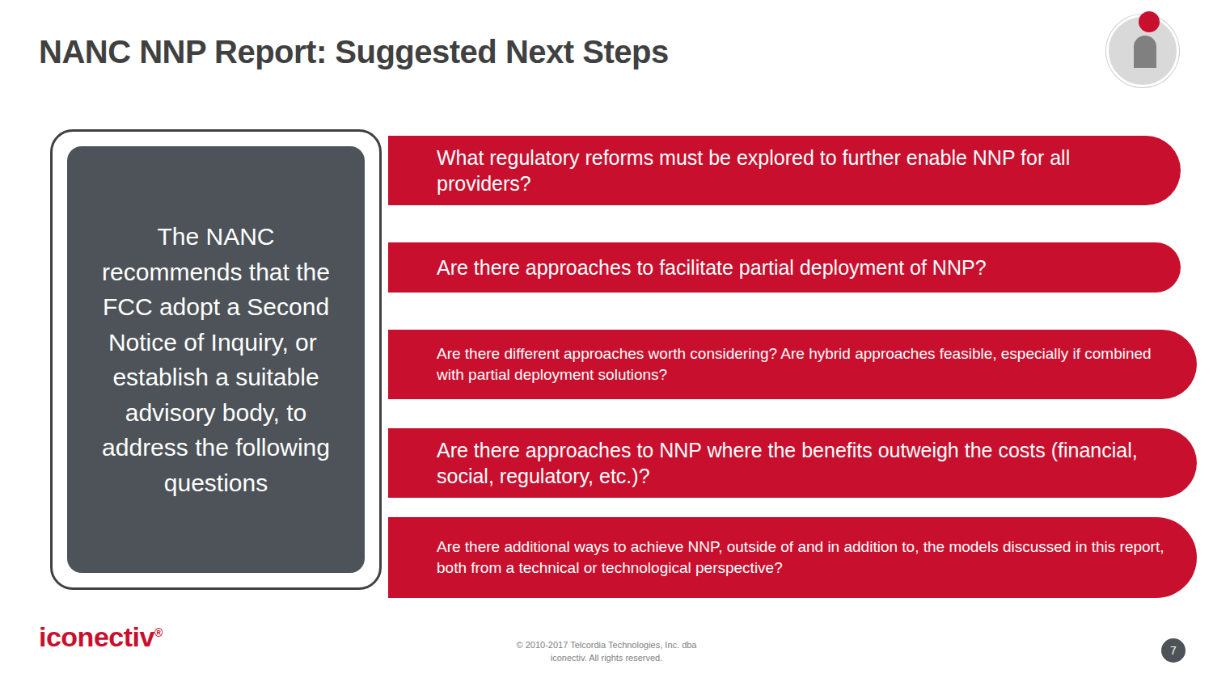NANC NNP Report: Suggested Next Steps
The NANC recommends that the FCC adopt a Second Notice of Inquiry, or establish a suitable advisory body, to address the following questions
What regulatory reforms must be explored to further enable NNP for all providers?
Are there approaches to facilitate partial deployment of NNP?
Are there different approaches worth considering? Are hybrid approaches feasible, especially if combined with partial deployment solutions?
Are there approaches to NNP where the benefits outweigh the costs (financial, social, regulatory, etc.)?
Are there additional ways to achieve NNP, outside of and in addition to, the models discussed in this report, both from a technical or technological perspective?
iconectiv®
© 2010-2017 Telcordia Technologies, Inc. dba
iconectiv. All rights reserved.
7